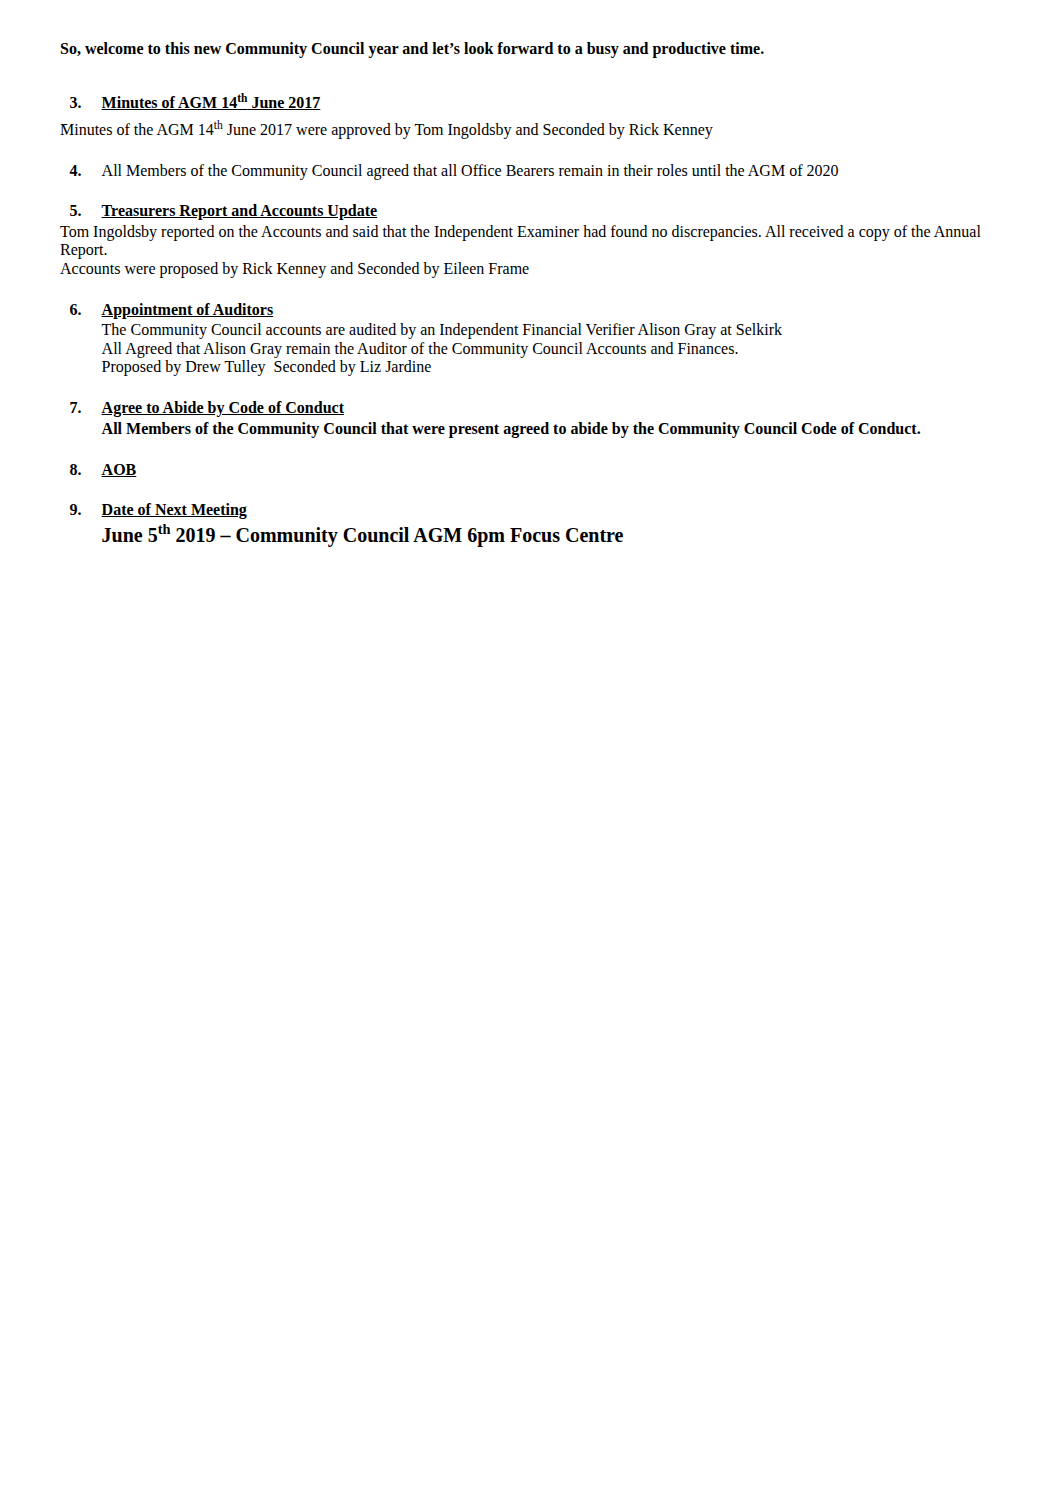So, welcome to this new Community Council year and let’s look forward to a busy and productive time.
Minutes of AGM 14th June 2017
Minutes of the AGM 14th June 2017 were approved by Tom Ingoldsby and Seconded by Rick Kenney
All Members of the Community Council agreed that all Office Bearers remain in their roles until the AGM of 2020
Treasurers Report and Accounts Update
Tom Ingoldsby reported on the Accounts and said that the Independent Examiner had found no discrepancies. All received a copy of the Annual Report.
Accounts were proposed by Rick Kenney and Seconded by Eileen Frame
Appointment of Auditors
The Community Council accounts are audited by an Independent Financial Verifier Alison Gray at Selkirk
All Agreed that Alison Gray remain the Auditor of the Community Council Accounts and Finances.
Proposed by Drew Tulley Seconded by Liz Jardine
Agree to Abide by Code of Conduct
All Members of the Community Council that were present agreed to abide by the Community Council Code of Conduct.
AOB
Date of Next Meeting
June 5th 2019 – Community Council AGM 6pm Focus Centre